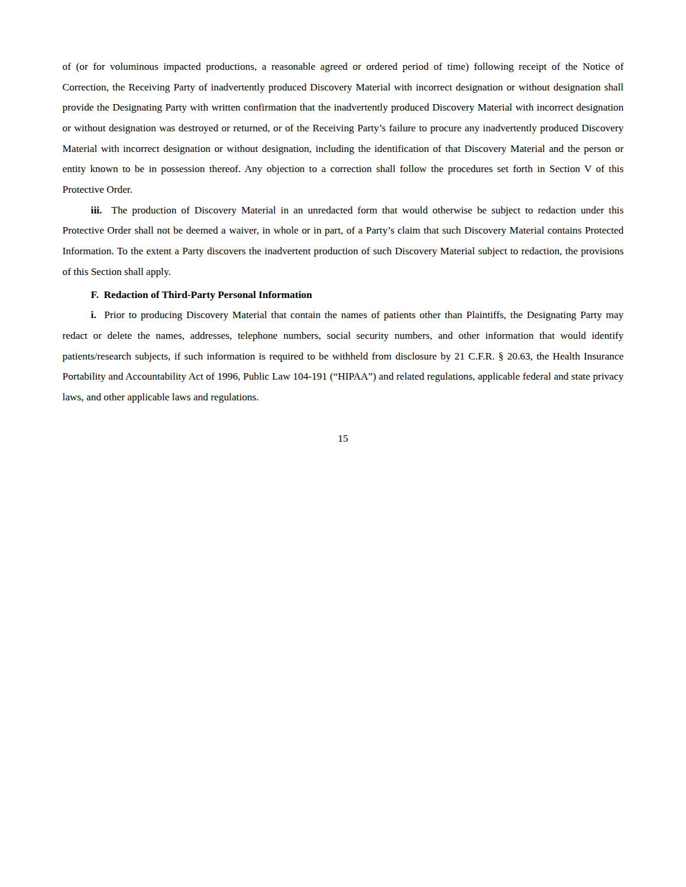of (or for voluminous impacted productions, a reasonable agreed or ordered period of time) following receipt of the Notice of Correction, the Receiving Party of inadvertently produced Discovery Material with incorrect designation or without designation shall provide the Designating Party with written confirmation that the inadvertently produced Discovery Material with incorrect designation or without designation was destroyed or returned, or of the Receiving Party’s failure to procure any inadvertently produced Discovery Material with incorrect designation or without designation, including the identification of that Discovery Material and the person or entity known to be in possession thereof. Any objection to a correction shall follow the procedures set forth in Section V of this Protective Order.
iii. The production of Discovery Material in an unredacted form that would otherwise be subject to redaction under this Protective Order shall not be deemed a waiver, in whole or in part, of a Party’s claim that such Discovery Material contains Protected Information. To the extent a Party discovers the inadvertent production of such Discovery Material subject to redaction, the provisions of this Section shall apply.
F. Redaction of Third-Party Personal Information
i. Prior to producing Discovery Material that contain the names of patients other than Plaintiffs, the Designating Party may redact or delete the names, addresses, telephone numbers, social security numbers, and other information that would identify patients/research subjects, if such information is required to be withheld from disclosure by 21 C.F.R. § 20.63, the Health Insurance Portability and Accountability Act of 1996, Public Law 104-191 (“HIPAA”) and related regulations, applicable federal and state privacy laws, and other applicable laws and regulations.
15